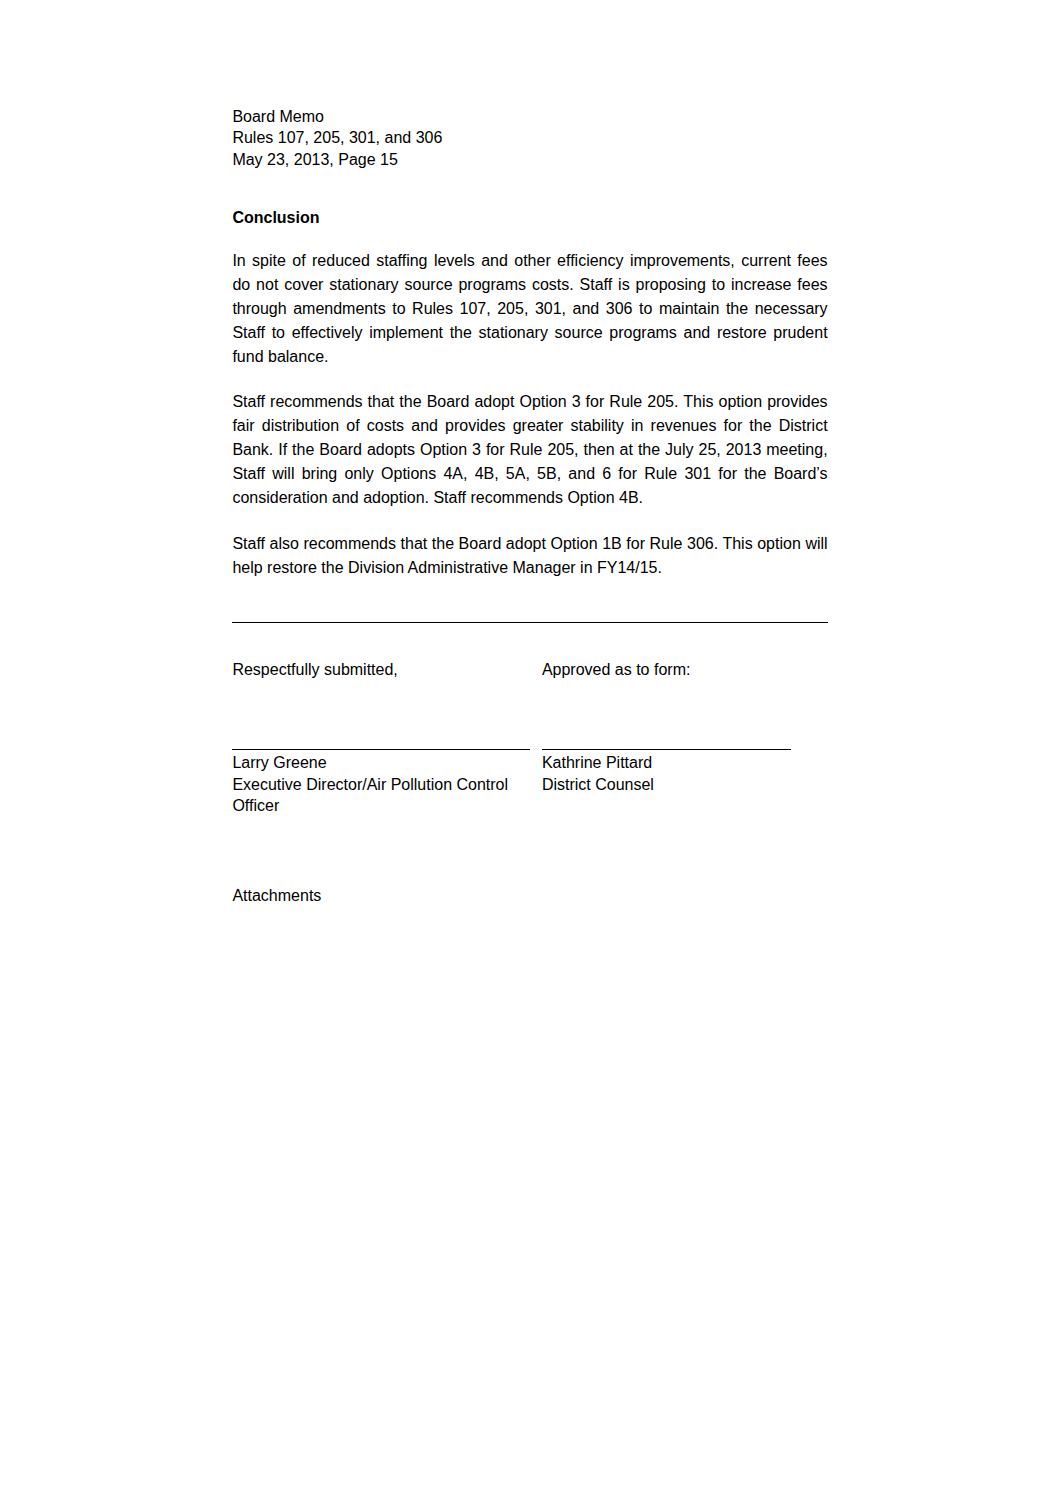Board Memo
Rules 107, 205, 301, and 306
May 23, 2013, Page 15
Conclusion
In spite of reduced staffing levels and other efficiency improvements, current fees do not cover stationary source programs costs. Staff is proposing to increase fees through amendments to Rules 107, 205, 301, and 306 to maintain the necessary Staff to effectively implement the stationary source programs and restore prudent fund balance.
Staff recommends that the Board adopt Option 3 for Rule 205. This option provides fair distribution of costs and provides greater stability in revenues for the District Bank. If the Board adopts Option 3 for Rule 205, then at the July 25, 2013 meeting, Staff will bring only Options 4A, 4B, 5A, 5B, and 6 for Rule 301 for the Board’s consideration and adoption. Staff recommends Option 4B.
Staff also recommends that the Board adopt Option 1B for Rule 306. This option will help restore the Division Administrative Manager in FY14/15.
| Respectfully submitted, | Approved as to form: |
| Larry Greene Executive Director/Air Pollution Control Officer | Kathrine Pittard District Counsel |
Attachments